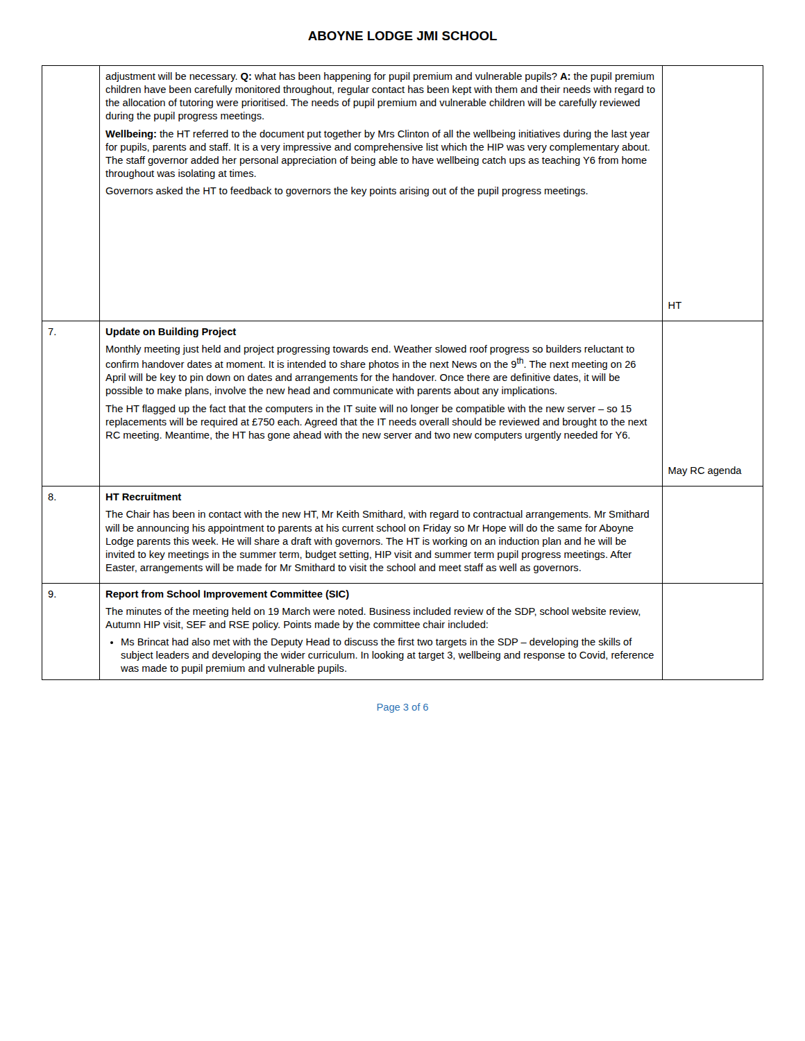ABOYNE LODGE JMI SCHOOL
| | adjustment will be necessary. Q: what has been happening for pupil premium and vulnerable pupils? A: the pupil premium children have been carefully monitored throughout, regular contact has been kept with them and their needs with regard to the allocation of tutoring were prioritised. The needs of pupil premium and vulnerable children will be carefully reviewed during the pupil progress meetings. Wellbeing: the HT referred to the document put together by Mrs Clinton of all the wellbeing initiatives during the last year for pupils, parents and staff. It is a very impressive and comprehensive list which the HIP was very complementary about. The staff governor added her personal appreciation of being able to have wellbeing catch ups as teaching Y6 from home throughout was isolating at times. Governors asked the HT to feedback to governors the key points arising out of the pupil progress meetings. | HT |
| 7. | Update on Building Project Monthly meeting just held and project progressing towards end. Weather slowed roof progress so builders reluctant to confirm handover dates at moment. It is intended to share photos in the next News on the 9 th . The next meeting on 26 April will be key to pin down on dates and arrangements for the handover. Once there are definitive dates, it will be possible to make plans, involve the new head and communicate with parents about any implications. The HT flagged up the fact that the computers in the IT suite will no longer be compatible with the new server – so 15 replacements will be required at £750 each. Agreed that the IT needs overall should be reviewed and brought to the next RC meeting. Meantime, the HT has gone ahead with the new server and two new computers urgently needed for Y6. | May RC agenda |
| 8. | HT Recruitment The Chair has been in contact with the new HT, Mr Keith Smithard, with regard to contractual arrangements. Mr Smithard will be announcing his appointment to parents at his current school on Friday so Mr Hope will do the same for Aboyne Lodge parents this week. He will share a draft with governors. The HT is working on an induction plan and he will be invited to key meetings in the summer term, budget setting, HIP visit and summer term pupil progress meetings. After Easter, arrangements will be made for Mr Smithard to visit the school and meet staff as well as governors. | |
| 9. | Report from School Improvement Committee (SIC) The minutes of the meeting held on 19 March were noted. Business included review of the SDP, school website review, Autumn HIP visit, SEF and RSE policy. Points made by the committee chair included: Ms Brincat had also met with the Deputy Head to discuss the first two targets in the SDP – developing the skills of subject leaders and developing the wider curriculum. In looking at target 3, wellbeing and response to Covid, reference was made to pupil premium and vulnerable pupils. | |
Page 3 of 6